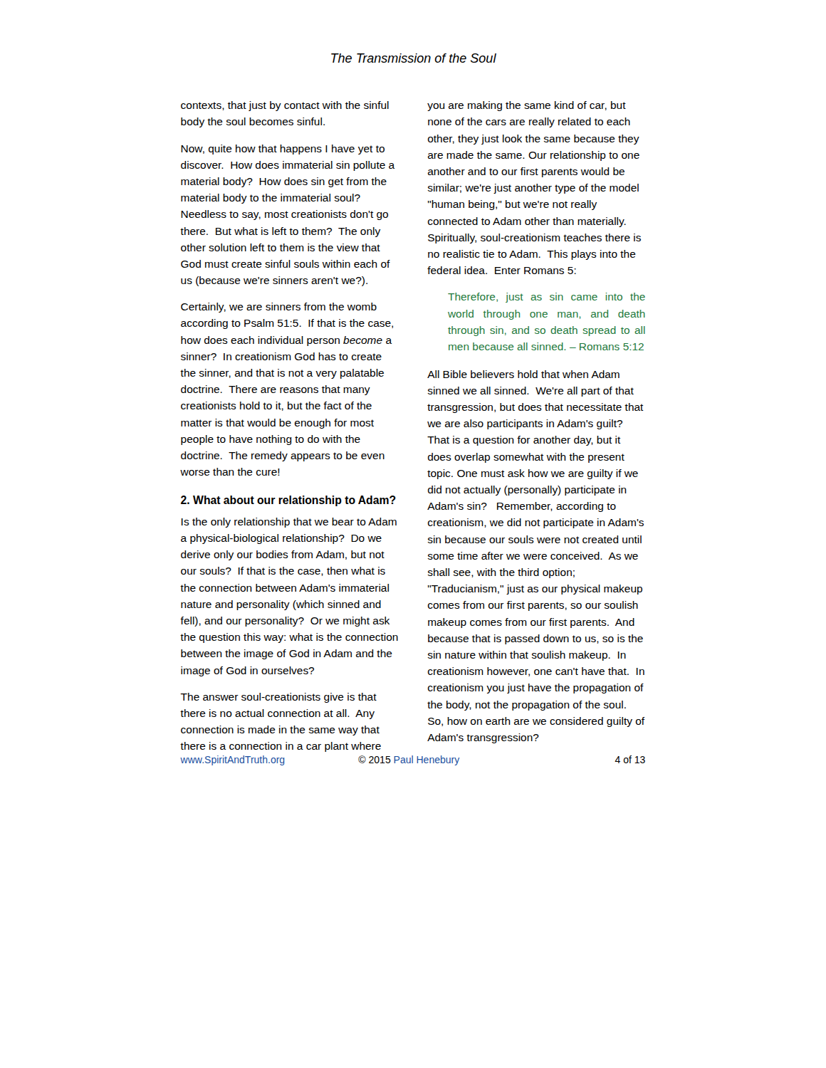The Transmission of the Soul
contexts, that just by contact with the sinful body the soul becomes sinful.
Now, quite how that happens I have yet to discover. How does immaterial sin pollute a material body? How does sin get from the material body to the immaterial soul? Needless to say, most creationists don't go there. But what is left to them? The only other solution left to them is the view that God must create sinful souls within each of us (because we're sinners aren't we?).
Certainly, we are sinners from the womb according to Psalm 51:5. If that is the case, how does each individual person become a sinner? In creationism God has to create the sinner, and that is not a very palatable doctrine. There are reasons that many creationists hold to it, but the fact of the matter is that would be enough for most people to have nothing to do with the doctrine. The remedy appears to be even worse than the cure!
2. What about our relationship to Adam?
Is the only relationship that we bear to Adam a physical-biological relationship? Do we derive only our bodies from Adam, but not our souls? If that is the case, then what is the connection between Adam's immaterial nature and personality (which sinned and fell), and our personality? Or we might ask the question this way: what is the connection between the image of God in Adam and the image of God in ourselves?
The answer soul-creationists give is that there is no actual connection at all. Any connection is made in the same way that there is a connection in a car plant where you are making the same kind of car, but none of the cars are really related to each other, they just look the same because they are made the same. Our relationship to one another and to our first parents would be similar; we're just another type of the model "human being," but we're not really connected to Adam other than materially. Spiritually, soul-creationism teaches there is no realistic tie to Adam. This plays into the federal idea. Enter Romans 5:
Therefore, just as sin came into the world through one man, and death through sin, and so death spread to all men because all sinned. – Romans 5:12
All Bible believers hold that when Adam sinned we all sinned. We're all part of that transgression, but does that necessitate that we are also participants in Adam's guilt? That is a question for another day, but it does overlap somewhat with the present topic. One must ask how we are guilty if we did not actually (personally) participate in Adam's sin? Remember, according to creationism, we did not participate in Adam's sin because our souls were not created until some time after we were conceived. As we shall see, with the third option; "Traducianism," just as our physical makeup comes from our first parents, so our soulish makeup comes from our first parents. And because that is passed down to us, so is the sin nature within that soulish makeup. In creationism however, one can't have that. In creationism you just have the propagation of the body, not the propagation of the soul. So, how on earth are we considered guilty of Adam's transgression?
www.SpiritAndTruth.org © 2015 Paul Henebury 4 of 13